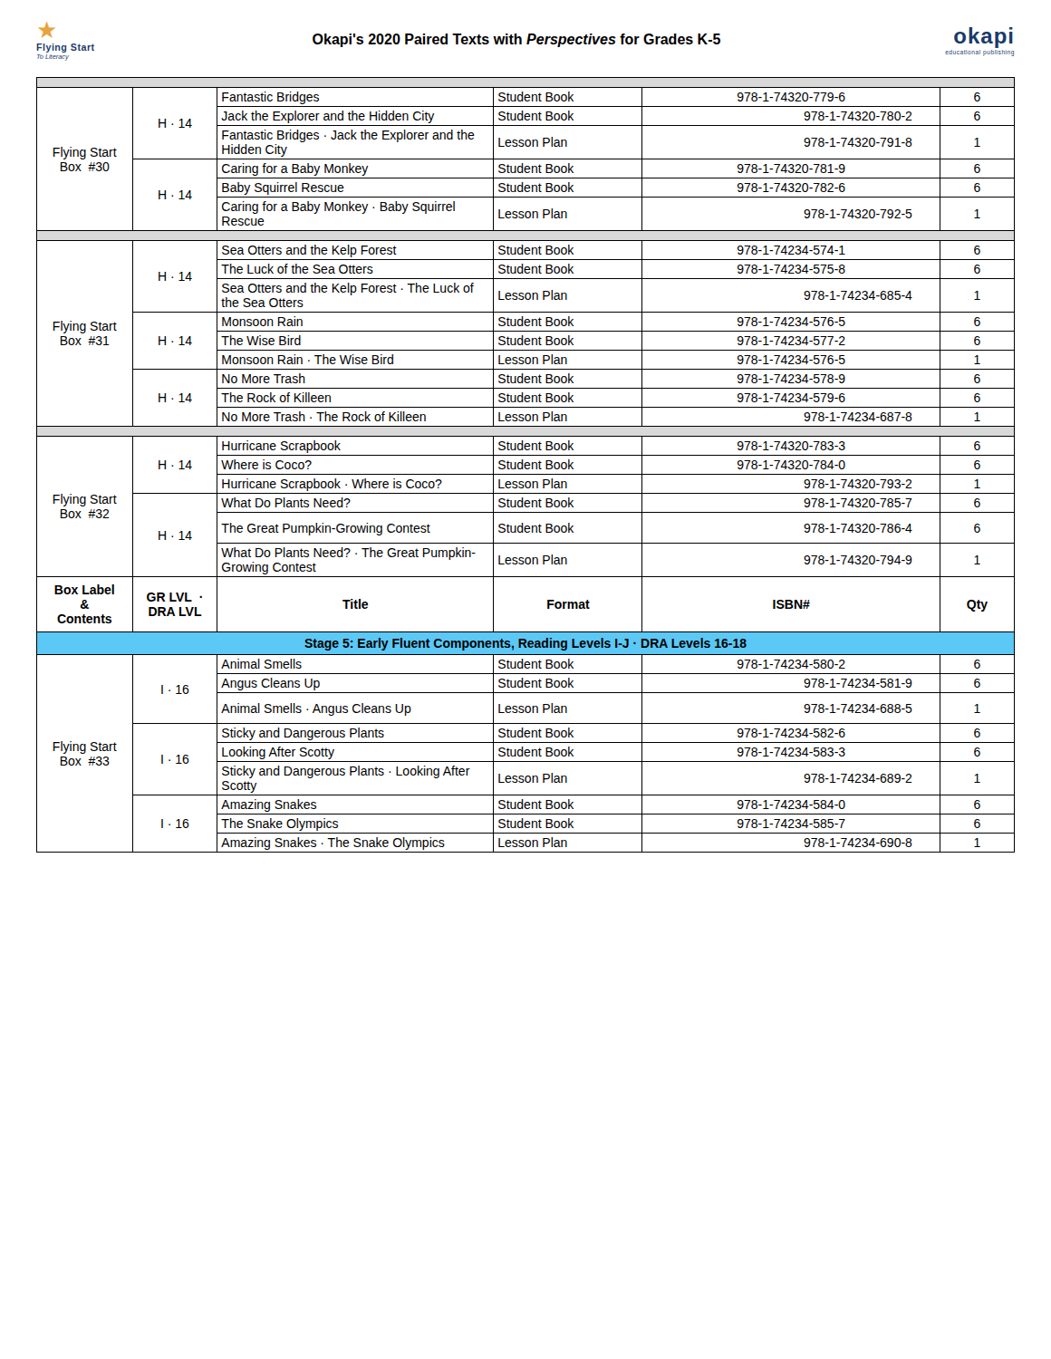★
Flying Start
To Literacy
Okapi's 2020 Paired Texts with Perspectives for Grades K-5
okapi
educational publishing
| Flying Start Box #30 | H · 14 | Fantastic Bridges | Student Book | 978-1-74320-779-6 | 6 |
| Jack the Explorer and the Hidden City | Student Book | 978-1-74320-780-2 | 6 |
| Fantastic Bridges · Jack the Explorer and the Hidden City | Lesson Plan | 978-1-74320-791-8 | 1 |
| H · 14 | Caring for a Baby Monkey | Student Book | 978-1-74320-781-9 | 6 |
| Baby Squirrel Rescue | Student Book | 978-1-74320-782-6 | 6 |
| Caring for a Baby Monkey · Baby Squirrel Rescue | Lesson Plan | 978-1-74320-792-5 | 1 |
| Flying Start Box #31 | H · 14 | Sea Otters and the Kelp Forest | Student Book | 978-1-74234-574-1 | 6 |
| The Luck of the Sea Otters | Student Book | 978-1-74234-575-8 | 6 |
| Sea Otters and the Kelp Forest · The Luck of the Sea Otters | Lesson Plan | 978-1-74234-685-4 | 1 |
| H · 14 | Monsoon Rain | Student Book | 978-1-74234-576-5 | 6 |
| The Wise Bird | Student Book | 978-1-74234-577-2 | 6 |
| Monsoon Rain · The Wise Bird | Lesson Plan | 978-1-74234-576-5 | 1 |
| H · 14 | No More Trash | Student Book | 978-1-74234-578-9 | 6 |
| The Rock of Killeen | Student Book | 978-1-74234-579-6 | 6 |
| No More Trash · The Rock of Killeen | Lesson Plan | 978-1-74234-687-8 | 1 |
| Flying Start Box #32 | H · 14 | Hurricane Scrapbook | Student Book | 978-1-74320-783-3 | 6 |
| Where is Coco? | Student Book | 978-1-74320-784-0 | 6 |
| Hurricane Scrapbook · Where is Coco? | Lesson Plan | 978-1-74320-793-2 | 1 |
| H · 14 | What Do Plants Need? | Student Book | 978-1-74320-785-7 | 6 |
| The Great Pumpkin-Growing Contest | Student Book | 978-1-74320-786-4 | 6 |
| What Do Plants Need? · The Great Pumpkin-Growing Contest | Lesson Plan | 978-1-74320-794-9 | 1 |
| Box Label & Contents | GR LVL · DRA LVL | Title | Format | ISBN# | Qty |
| Stage 5: Early Fluent Components, Reading Levels I-J · DRA Levels 16-18 |
| Flying Start Box #33 | I · 16 | Animal Smells | Student Book | 978-1-74234-580-2 | 6 |
| Angus Cleans Up | Student Book | 978-1-74234-581-9 | 6 |
| Animal Smells · Angus Cleans Up | Lesson Plan | 978-1-74234-688-5 | 1 |
| I · 16 | Sticky and Dangerous Plants | Student Book | 978-1-74234-582-6 | 6 |
| Looking After Scotty | Student Book | 978-1-74234-583-3 | 6 |
| Sticky and Dangerous Plants · Looking After Scotty | Lesson Plan | 978-1-74234-689-2 | 1 |
| I · 16 | Amazing Snakes | Student Book | 978-1-74234-584-0 | 6 |
| The Snake Olympics | Student Book | 978-1-74234-585-7 | 6 |
| Amazing Snakes · The Snake Olympics | Lesson Plan | 978-1-74234-690-8 | 1 |